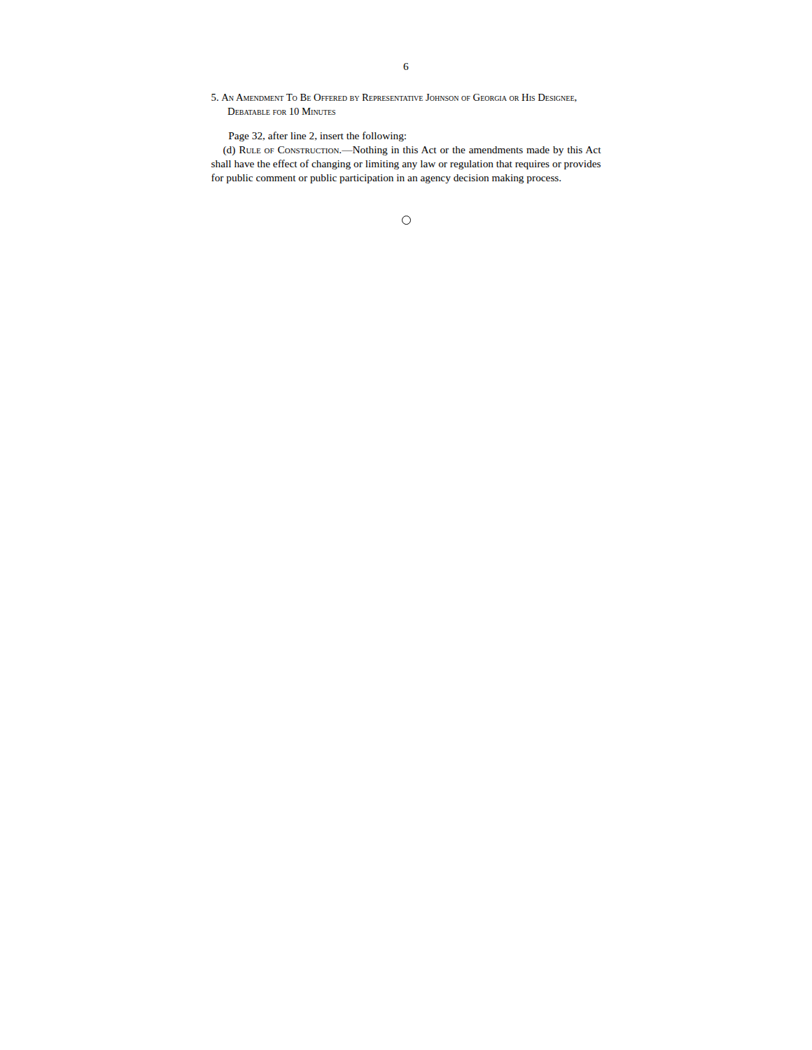6
5. An Amendment To Be Offered by Representative Johnson of Georgia or His Designee, Debatable for 10 Minutes
Page 32, after line 2, insert the following:
(d) Rule of Construction.—Nothing in this Act or the amendments made by this Act shall have the effect of changing or limiting any law or regulation that requires or provides for public comment or public participation in an agency decision making process.